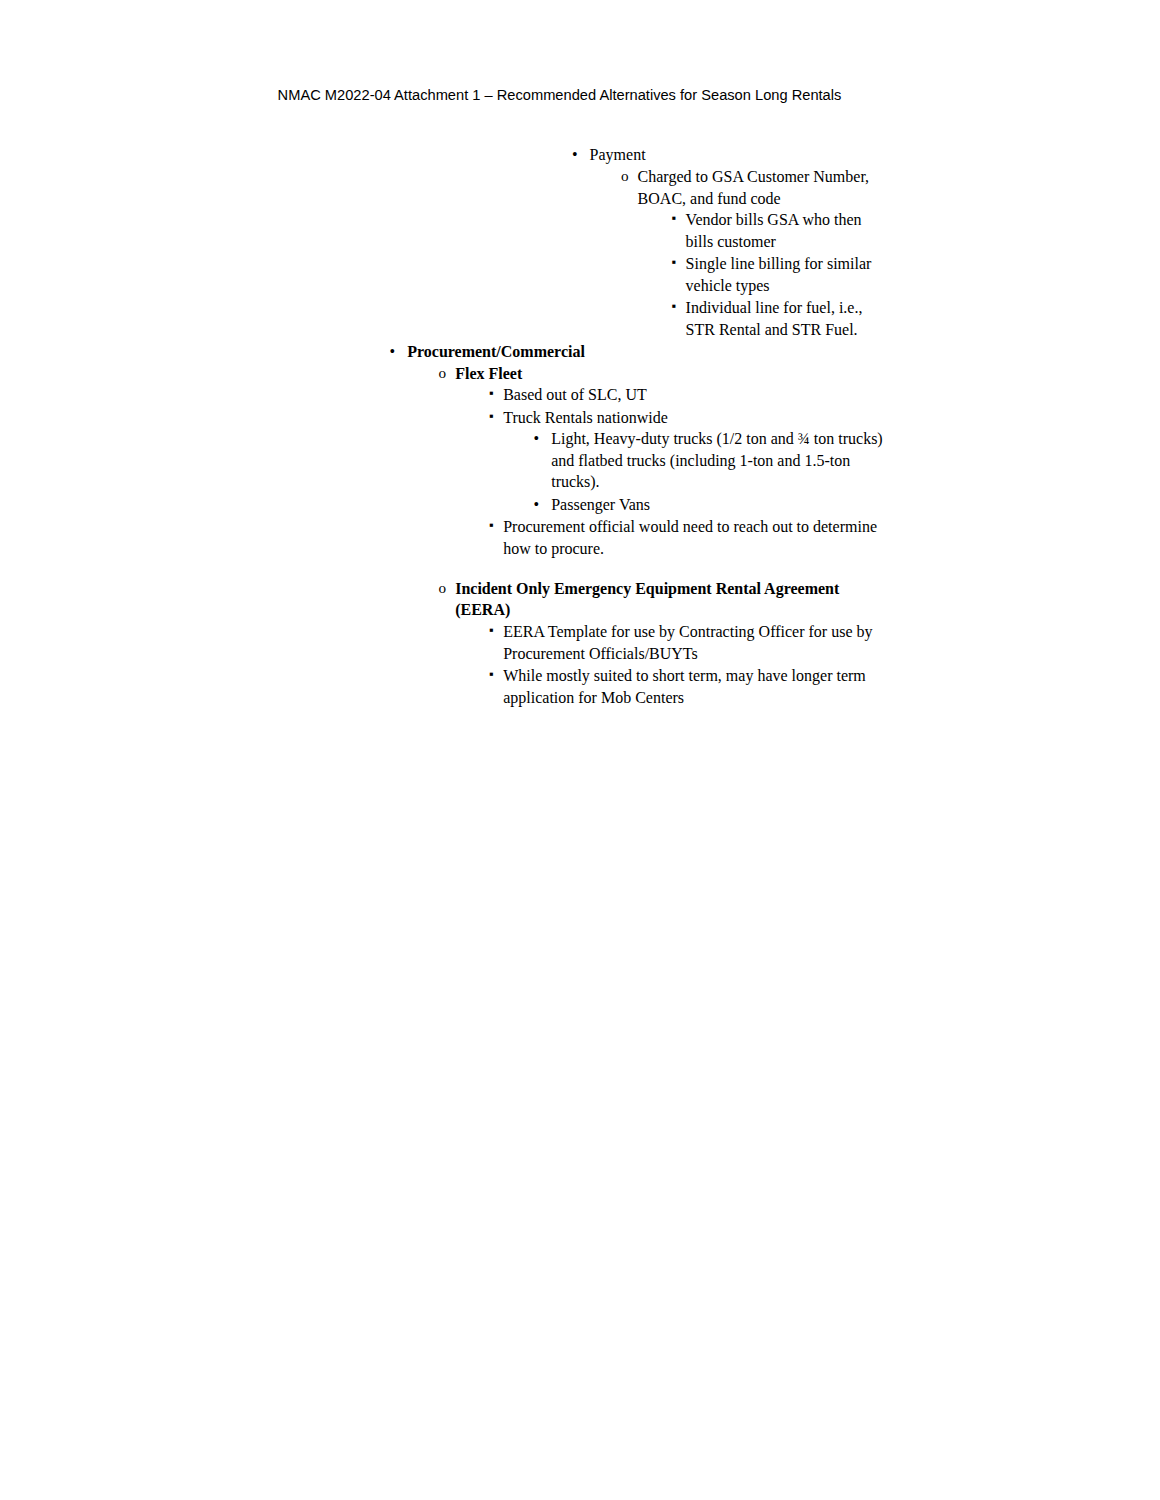NMAC M2022-04 Attachment 1 – Recommended Alternatives for Season Long Rentals
Payment
Charged to GSA Customer Number, BOAC, and fund code
Vendor bills GSA who then bills customer
Single line billing for similar vehicle types
Individual line for fuel, i.e., STR Rental and STR Fuel.
Procurement/Commercial
Flex Fleet
Based out of SLC, UT
Truck Rentals nationwide
Light, Heavy-duty trucks (1/2 ton and ¾ ton trucks) and flatbed trucks (including 1-ton and 1.5-ton trucks).
Passenger Vans
Procurement official would need to reach out to determine how to procure.
Incident Only Emergency Equipment Rental Agreement (EERA)
EERA Template for use by Contracting Officer for use by Procurement Officials/BUYTs
While mostly suited to short term, may have longer term application for Mob Centers